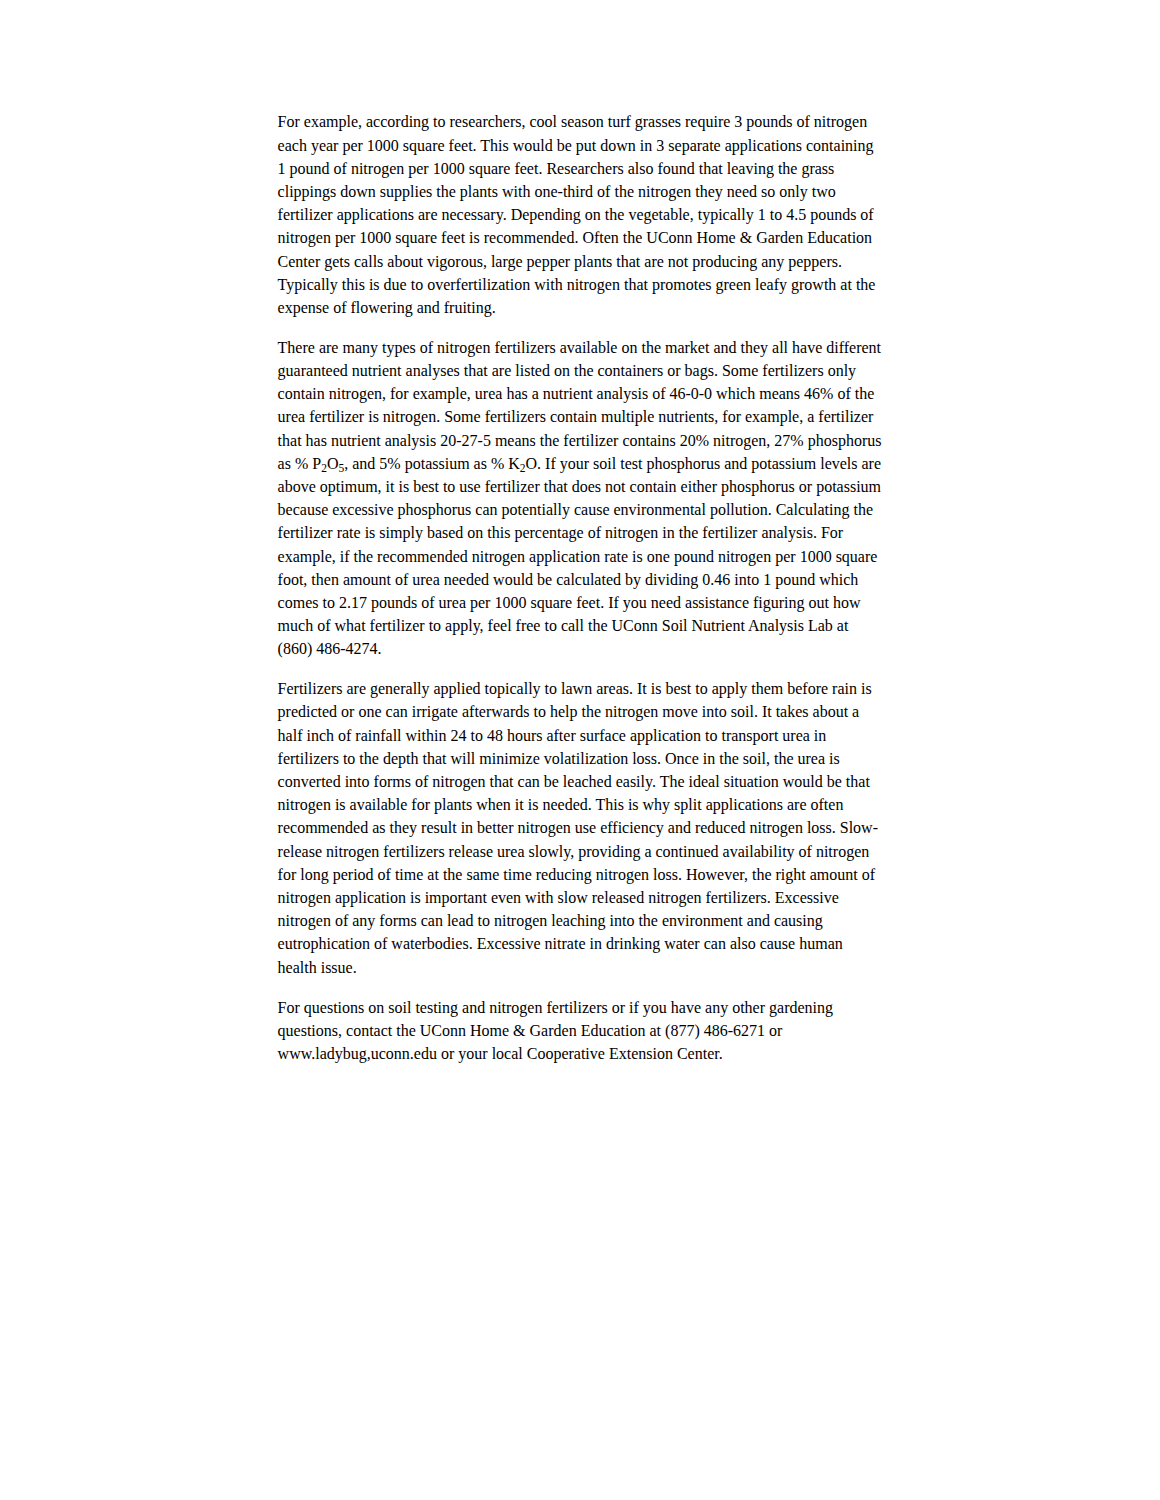For example, according to researchers, cool season turf grasses require 3 pounds of nitrogen each year per 1000 square feet. This would be put down in 3 separate applications containing 1 pound of nitrogen per 1000 square feet. Researchers also found that leaving the grass clippings down supplies the plants with one-third of the nitrogen they need so only two fertilizer applications are necessary. Depending on the vegetable, typically 1 to 4.5 pounds of nitrogen per 1000 square feet is recommended. Often the UConn Home & Garden Education Center gets calls about vigorous, large pepper plants that are not producing any peppers. Typically this is due to overfertilization with nitrogen that promotes green leafy growth at the expense of flowering and fruiting.
There are many types of nitrogen fertilizers available on the market and they all have different guaranteed nutrient analyses that are listed on the containers or bags. Some fertilizers only contain nitrogen, for example, urea has a nutrient analysis of 46-0-0 which means 46% of the urea fertilizer is nitrogen. Some fertilizers contain multiple nutrients, for example, a fertilizer that has nutrient analysis 20-27-5 means the fertilizer contains 20% nitrogen, 27% phosphorus as % P2O5, and 5% potassium as % K2O. If your soil test phosphorus and potassium levels are above optimum, it is best to use fertilizer that does not contain either phosphorus or potassium because excessive phosphorus can potentially cause environmental pollution. Calculating the fertilizer rate is simply based on this percentage of nitrogen in the fertilizer analysis. For example, if the recommended nitrogen application rate is one pound nitrogen per 1000 square foot, then amount of urea needed would be calculated by dividing 0.46 into 1 pound which comes to 2.17 pounds of urea per 1000 square feet. If you need assistance figuring out how much of what fertilizer to apply, feel free to call the UConn Soil Nutrient Analysis Lab at (860) 486-4274.
Fertilizers are generally applied topically to lawn areas. It is best to apply them before rain is predicted or one can irrigate afterwards to help the nitrogen move into soil. It takes about a half inch of rainfall within 24 to 48 hours after surface application to transport urea in fertilizers to the depth that will minimize volatilization loss. Once in the soil, the urea is converted into forms of nitrogen that can be leached easily. The ideal situation would be that nitrogen is available for plants when it is needed. This is why split applications are often recommended as they result in better nitrogen use efficiency and reduced nitrogen loss. Slow-release nitrogen fertilizers release urea slowly, providing a continued availability of nitrogen for long period of time at the same time reducing nitrogen loss. However, the right amount of nitrogen application is important even with slow released nitrogen fertilizers. Excessive nitrogen of any forms can lead to nitrogen leaching into the environment and causing eutrophication of waterbodies. Excessive nitrate in drinking water can also cause human health issue.
For questions on soil testing and nitrogen fertilizers or if you have any other gardening questions, contact the UConn Home & Garden Education at (877) 486-6271 or www.ladybug,uconn.edu or your local Cooperative Extension Center.